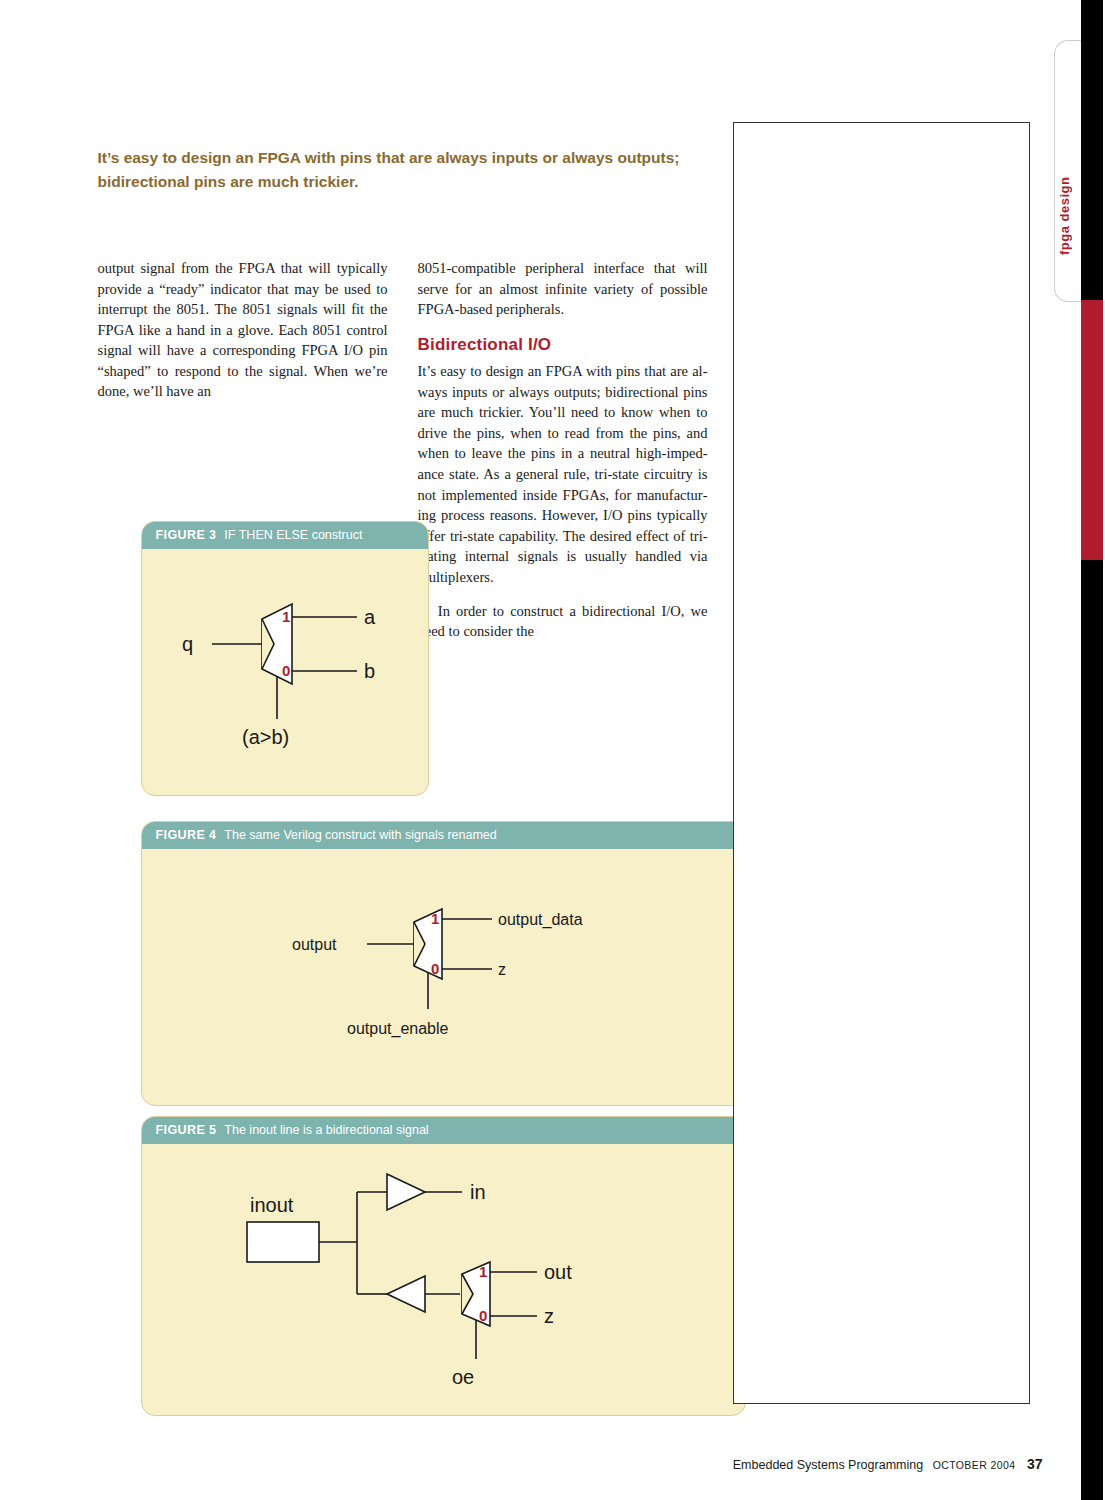fpga design
It’s easy to design an FPGA with pins that are always inputs or always outputs; bidirectional pins are much trickier.
output signal from the FPGA that will typically provide a “ready” indicator that may be used to interrupt the 8051. The 8051 signals will fit the FPGA like a hand in a glove. Each 8051 control signal will have a corresponding FPGA I/O pin “shaped” to respond to the signal. When we’re done, we’ll have an
8051-compatible peripheral interface that will serve for an almost infinite variety of possible FPGA-based peripherals.
Bidirectional I/O
It’s easy to design an FPGA with pins that are always inputs or always outputs; bidirectional pins are much trickier. You’ll need to know when to drive the pins, when to read from the pins, and when to leave the pins in a neutral high-impedance state. As a general rule, tri-state circuitry is not implemented inside FPGAs, for manufacturing process reasons. However, I/O pins typically offer tri-state capability. The desired effect of tri-stating internal signals is usually handled via multiplexers.
In order to construct a bidirectional I/O, we need to consider the
FIGURE 3 IF THEN ELSE construct
1 0 a b q (a>b)
FIGURE 4 The same Verilog construct with signals renamed
1 0 output_data z output output_enable
FIGURE 5 The inout line is a bidirectional signal
in 1 0 out z oe inout
Embedded Systems Programming OCTOBER 2004 37